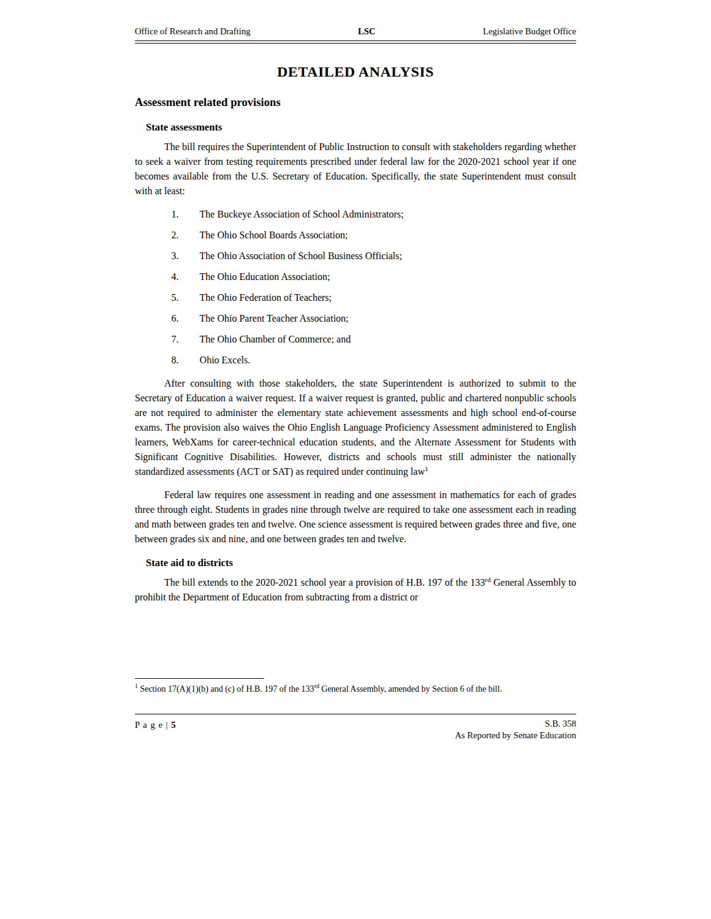Office of Research and Drafting
LSC
Legislative Budget Office
DETAILED ANALYSIS
Assessment related provisions
State assessments
The bill requires the Superintendent of Public Instruction to consult with stakeholders regarding whether to seek a waiver from testing requirements prescribed under federal law for the 2020-2021 school year if one becomes available from the U.S. Secretary of Education. Specifically, the state Superintendent must consult with at least:
The Buckeye Association of School Administrators;
The Ohio School Boards Association;
The Ohio Association of School Business Officials;
The Ohio Education Association;
The Ohio Federation of Teachers;
The Ohio Parent Teacher Association;
The Ohio Chamber of Commerce; and
Ohio Excels.
After consulting with those stakeholders, the state Superintendent is authorized to submit to the Secretary of Education a waiver request. If a waiver request is granted, public and chartered nonpublic schools are not required to administer the elementary state achievement assessments and high school end-of-course exams. The provision also waives the Ohio English Language Proficiency Assessment administered to English learners, WebXams for career-technical education students, and the Alternate Assessment for Students with Significant Cognitive Disabilities. However, districts and schools must still administer the nationally standardized assessments (ACT or SAT) as required under continuing law1
Federal law requires one assessment in reading and one assessment in mathematics for each of grades three through eight. Students in grades nine through twelve are required to take one assessment each in reading and math between grades ten and twelve. One science assessment is required between grades three and five, one between grades six and nine, and one between grades ten and twelve.
State aid to districts
The bill extends to the 2020-2021 school year a provision of H.B. 197 of the 133rd General Assembly to prohibit the Department of Education from subtracting from a district or
1 Section 17(A)(1)(b) and (c) of H.B. 197 of the 133rd General Assembly, amended by Section 6 of the bill.
P a g e | 5
S.B. 358 As Reported by Senate Education